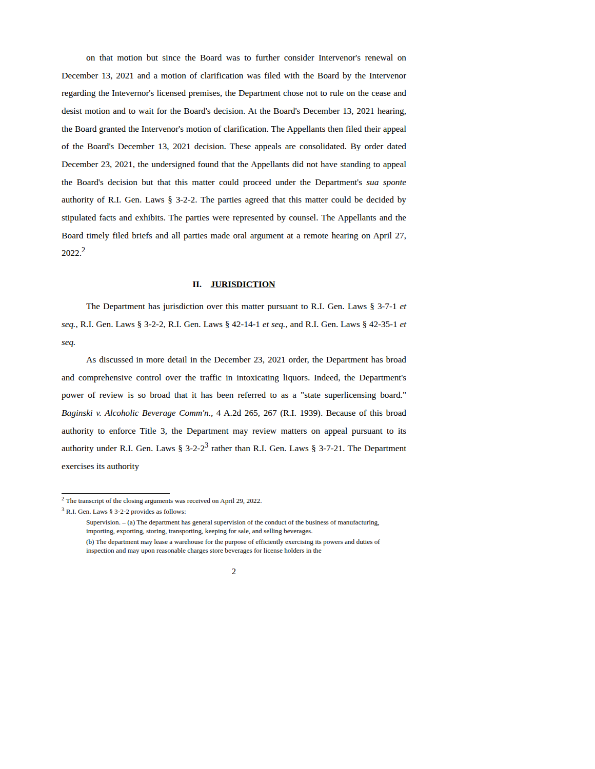on that motion but since the Board was to further consider Intervenor's renewal on December 13, 2021 and a motion of clarification was filed with the Board by the Intervenor regarding the Intevernor's licensed premises, the Department chose not to rule on the cease and desist motion and to wait for the Board's decision. At the Board's December 13, 2021 hearing, the Board granted the Intervenor's motion of clarification. The Appellants then filed their appeal of the Board's December 13, 2021 decision. These appeals are consolidated. By order dated December 23, 2021, the undersigned found that the Appellants did not have standing to appeal the Board's decision but that this matter could proceed under the Department's sua sponte authority of R.I. Gen. Laws § 3-2-2. The parties agreed that this matter could be decided by stipulated facts and exhibits. The parties were represented by counsel. The Appellants and the Board timely filed briefs and all parties made oral argument at a remote hearing on April 27, 2022.2
II. JURISDICTION
The Department has jurisdiction over this matter pursuant to R.I. Gen. Laws § 3-7-1 et seq., R.I. Gen. Laws § 3-2-2, R.I. Gen. Laws § 42-14-1 et seq., and R.I. Gen. Laws § 42-35-1 et seq.
As discussed in more detail in the December 23, 2021 order, the Department has broad and comprehensive control over the traffic in intoxicating liquors. Indeed, the Department's power of review is so broad that it has been referred to as a "state superlicensing board." Baginski v. Alcoholic Beverage Comm'n., 4 A.2d 265, 267 (R.I. 1939). Because of this broad authority to enforce Title 3, the Department may review matters on appeal pursuant to its authority under R.I. Gen. Laws § 3-2-23 rather than R.I. Gen. Laws § 3-7-21. The Department exercises its authority
2 The transcript of the closing arguments was received on April 29, 2022.
3 R.I. Gen. Laws § 3-2-2 provides as follows:
Supervision. – (a) The department has general supervision of the conduct of the business of manufacturing, importing, exporting, storing, transporting, keeping for sale, and selling beverages.
(b) The department may lease a warehouse for the purpose of efficiently exercising its powers and duties of inspection and may upon reasonable charges store beverages for license holders in the
2